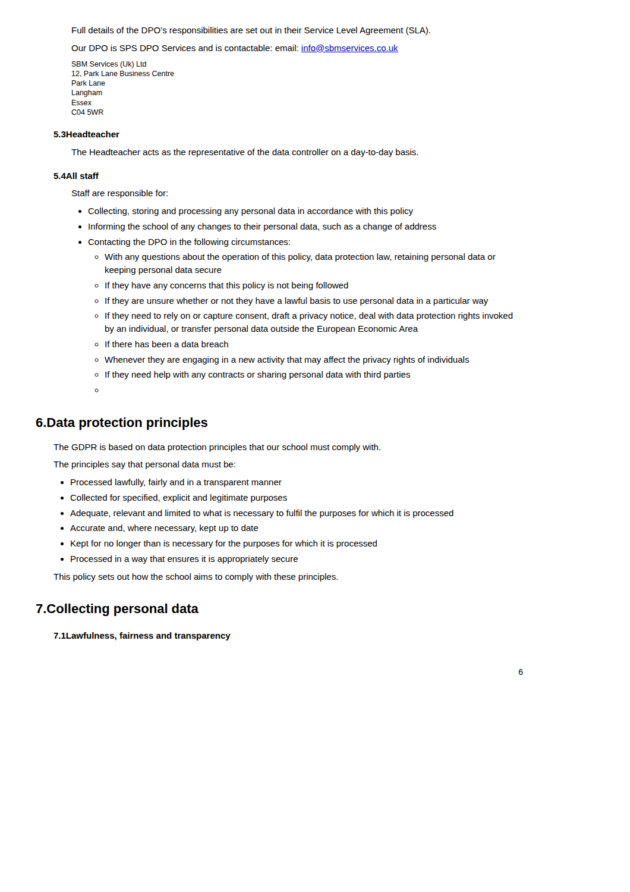Full details of the DPO’s responsibilities are set out in their Service Level Agreement (SLA).
Our DPO is SPS DPO Services and is contactable: email: info@sbmservices.co.uk
SBM Services (Uk) Ltd
12, Park Lane Business Centre
Park Lane
Langham
Essex
C04 5WR
5.3 Headteacher
The Headteacher acts as the representative of the data controller on a day-to-day basis.
5.4 All staff
Staff are responsible for:
Collecting, storing and processing any personal data in accordance with this policy
Informing the school of any changes to their personal data, such as a change of address
Contacting the DPO in the following circumstances:
With any questions about the operation of this policy, data protection law, retaining personal data or keeping personal data secure
If they have any concerns that this policy is not being followed
If they are unsure whether or not they have a lawful basis to use personal data in a particular way
If they need to rely on or capture consent, draft a privacy notice, deal with data protection rights invoked by an individual, or transfer personal data outside the European Economic Area
If there has been a data breach
Whenever they are engaging in a new activity that may affect the privacy rights of individuals
If they need help with any contracts or sharing personal data with third parties
6. Data protection principles
The GDPR is based on data protection principles that our school must comply with.
The principles say that personal data must be:
Processed lawfully, fairly and in a transparent manner
Collected for specified, explicit and legitimate purposes
Adequate, relevant and limited to what is necessary to fulfil the purposes for which it is processed
Accurate and, where necessary, kept up to date
Kept for no longer than is necessary for the purposes for which it is processed
Processed in a way that ensures it is appropriately secure
This policy sets out how the school aims to comply with these principles.
7. Collecting personal data
7.1 Lawfulness, fairness and transparency
6